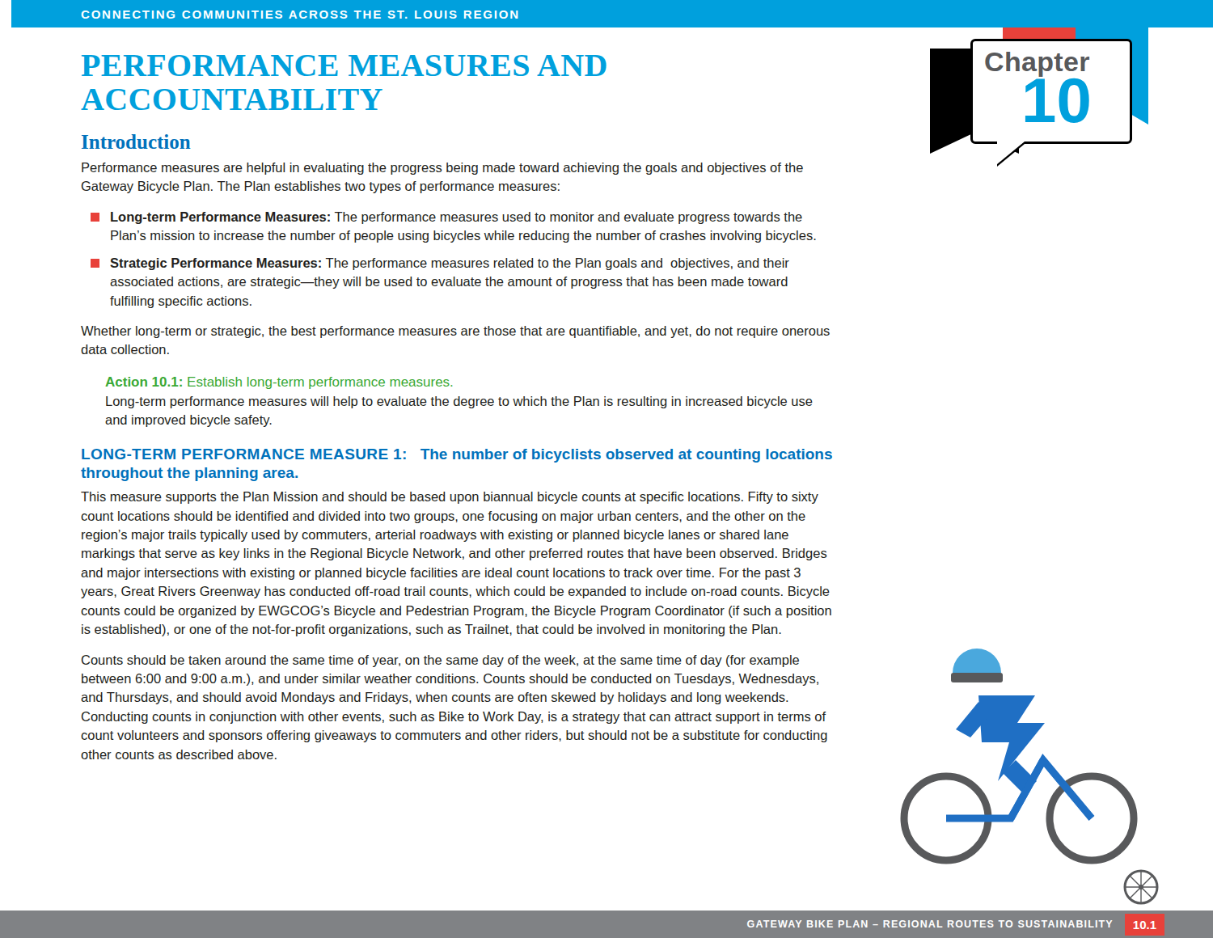Connecting Communities Across the St. Louis Region
Chapter 10
PERFORMANCE MEASURES AND ACCOUNTABILITY
Introduction
Performance measures are helpful in evaluating the progress being made toward achieving the goals and objectives of the Gateway Bicycle Plan. The Plan establishes two types of performance measures:
Long-term Performance Measures: The performance measures used to monitor and evaluate progress towards the Plan’s mission to increase the number of people using bicycles while reducing the number of crashes involving bicycles.
Strategic Performance Measures: The performance measures related to the Plan goals and objectives, and their associated actions, are strategic—they will be used to evaluate the amount of progress that has been made toward fulfilling specific actions.
Whether long-term or strategic, the best performance measures are those that are quantifiable, and yet, do not require onerous data collection.
Action 10.1: Establish long-term performance measures.
Long-term performance measures will help to evaluate the degree to which the Plan is resulting in increased bicycle use and improved bicycle safety.
LONG-TERM PERFORMANCE MEASURE 1: The number of bicyclists observed at counting locations throughout the planning area.
This measure supports the Plan Mission and should be based upon biannual bicycle counts at specific locations. Fifty to sixty count locations should be identified and divided into two groups, one focusing on major urban centers, and the other on the region’s major trails typically used by commuters, arterial roadways with existing or planned bicycle lanes or shared lane markings that serve as key links in the Regional Bicycle Network, and other preferred routes that have been observed. Bridges and major intersections with existing or planned bicycle facilities are ideal count locations to track over time. For the past 3 years, Great Rivers Greenway has conducted off-road trail counts, which could be expanded to include on-road counts. Bicycle counts could be organized by EWGCOG’s Bicycle and Pedestrian Program, the Bicycle Program Coordinator (if such a position is established), or one of the not-for-profit organizations, such as Trailnet, that could be involved in monitoring the Plan.
Counts should be taken around the same time of year, on the same day of the week, at the same time of day (for example between 6:00 and 9:00 a.m.), and under similar weather conditions. Counts should be conducted on Tuesdays, Wednesdays, and Thursdays, and should avoid Mondays and Fridays, when counts are often skewed by holidays and long weekends. Conducting counts in conjunction with other events, such as Bike to Work Day, is a strategy that can attract support in terms of count volunteers and sponsors offering giveaways to commuters and other riders, but should not be a substitute for conducting other counts as described above.
Gateway Bike Plan – Regional Routes to Sustainability
10.1